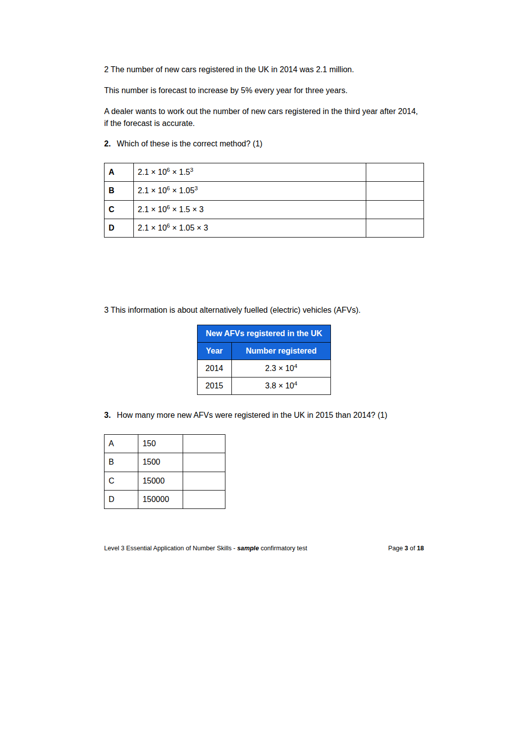2 The number of new cars registered in the UK in 2014 was 2.1 million.
This number is forecast to increase by 5% every year for three years.
A dealer wants to work out the number of new cars registered in the third year after 2014, if the forecast is accurate.
2. Which of these is the correct method? (1)
| A | 2.1 × 10 6 × 1.5 3 | |
| B | 2.1 × 10 6 × 1.05 3 | |
| C | 2.1 × 10 6 × 1.5 × 3 | |
| D | 2.1 × 10 6 × 1.05 × 3 | |
3 This information is about alternatively fuelled (electric) vehicles (AFVs).
| New AFVs registered in the UK |
| --- |
| Year | Number registered |
| 2014 | 2.3 × 10 4 |
| 2015 | 3.8 × 10 4 |
3. How many more new AFVs were registered in the UK in 2015 than 2014? (1)
| A | 150 | |
| B | 1500 | |
| C | 15000 | |
| D | 150000 | |
Level 3 Essential Application of Number Skills - sample confirmatory test
Page 3 of 18